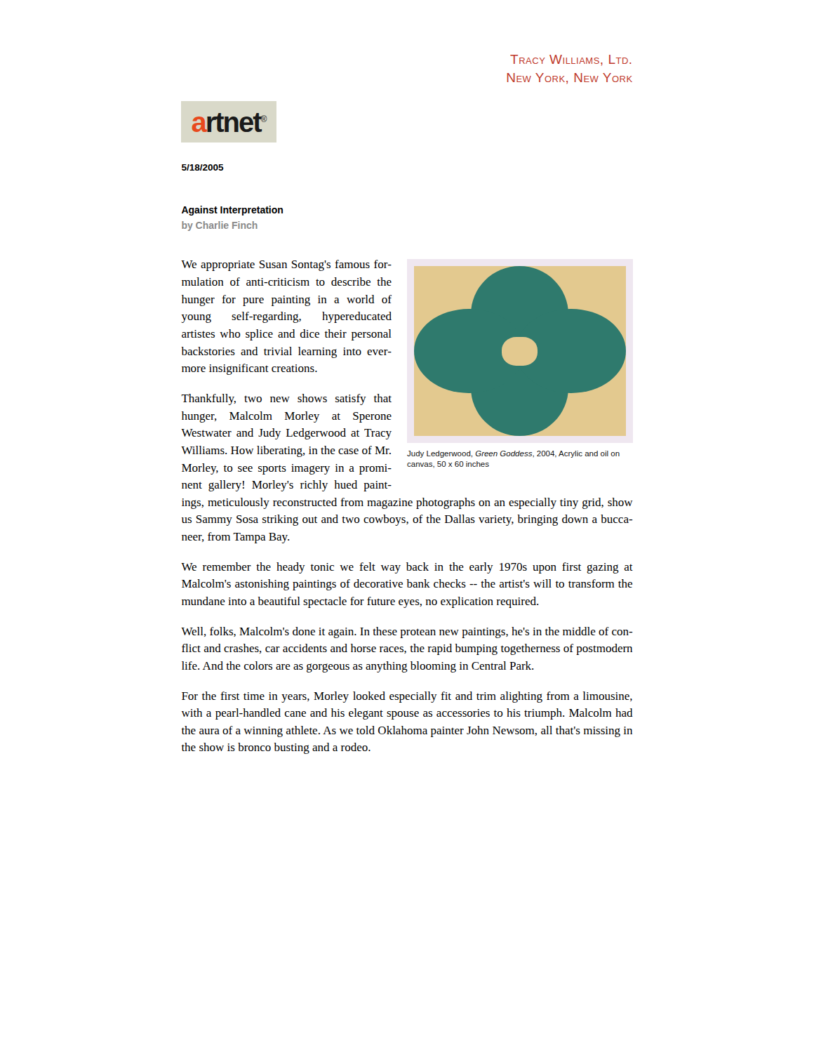Tracy Williams, Ltd.
New York, New York
artnet®
5/18/2005
Against Interpretation
by Charlie Finch
Judy Ledgerwood, Green Goddess, 2004, Acrylic and oil on canvas, 50 x 60 inches
We appropriate Susan Sontag's famous formulation of anti-criticism to describe the hunger for pure painting in a world of young self-regarding, hypereducated artistes who splice and dice their personal backstories and trivial learning into evermore insignificant creations.
Thankfully, two new shows satisfy that hunger, Malcolm Morley at Sperone Westwater and Judy Ledgerwood at Tracy Williams. How liberating, in the case of Mr. Morley, to see sports imagery in a prominent gallery! Morley's richly hued paintings, meticulously reconstructed from magazine photographs on an especially tiny grid, show us Sammy Sosa striking out and two cowboys, of the Dallas variety, bringing down a buccaneer, from Tampa Bay.
We remember the heady tonic we felt way back in the early 1970s upon first gazing at Malcolm's astonishing paintings of decorative bank checks -- the artist's will to transform the mundane into a beautiful spectacle for future eyes, no explication required.
Well, folks, Malcolm's done it again. In these protean new paintings, he's in the middle of conflict and crashes, car accidents and horse races, the rapid bumping togetherness of postmodern life. And the colors are as gorgeous as anything blooming in Central Park.
For the first time in years, Morley looked especially fit and trim alighting from a limousine, with a pearl-handled cane and his elegant spouse as accessories to his triumph. Malcolm had the aura of a winning athlete. As we told Oklahoma painter John Newsom, all that's missing in the show is bronco busting and a rodeo.